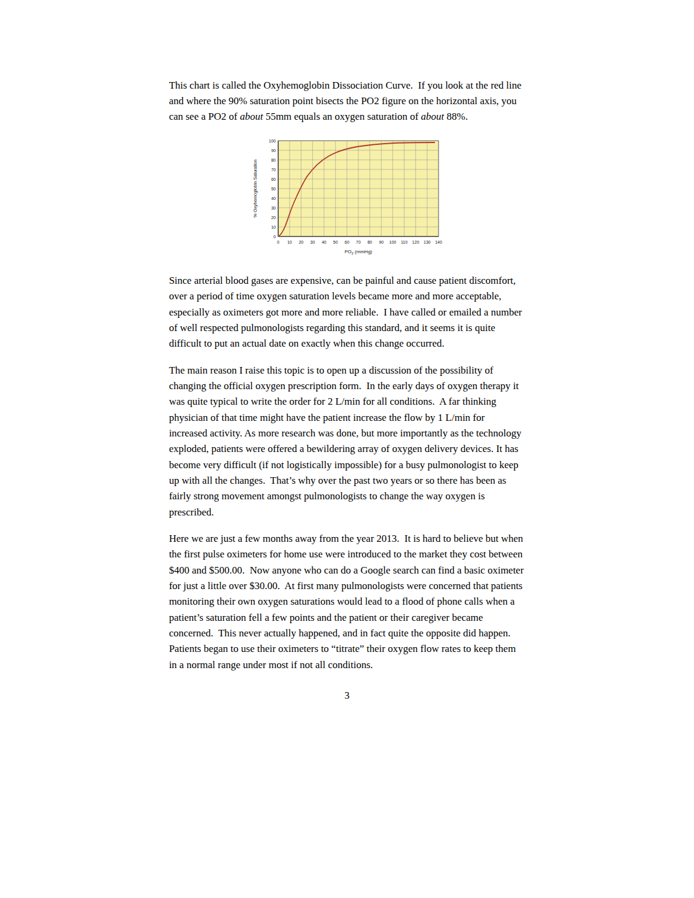This chart is called the Oxyhemoglobin Dissociation Curve. If you look at the red line and where the 90% saturation point bisects the PO2 figure on the horizontal axis, you can see a PO2 of about 55mm equals an oxygen saturation of about 88%.
100 90 80 70 60 50 40 30 20 10 0 0 10 20 30 40 50 60 70 80 90 100 110 120 130 140 % Oxyhemoglobin Saturation PO2 (mmHg)
Since arterial blood gases are expensive, can be painful and cause patient discomfort, over a period of time oxygen saturation levels became more and more acceptable, especially as oximeters got more and more reliable. I have called or emailed a number of well respected pulmonologists regarding this standard, and it seems it is quite difficult to put an actual date on exactly when this change occurred.
The main reason I raise this topic is to open up a discussion of the possibility of changing the official oxygen prescription form. In the early days of oxygen therapy it was quite typical to write the order for 2 L/min for all conditions. A far thinking physician of that time might have the patient increase the flow by 1 L/min for increased activity. As more research was done, but more importantly as the technology exploded, patients were offered a bewildering array of oxygen delivery devices. It has become very difficult (if not logistically impossible) for a busy pulmonologist to keep up with all the changes. That’s why over the past two years or so there has been as fairly strong movement amongst pulmonologists to change the way oxygen is prescribed.
Here we are just a few months away from the year 2013. It is hard to believe but when the first pulse oximeters for home use were introduced to the market they cost between $400 and $500.00. Now anyone who can do a Google search can find a basic oximeter for just a little over $30.00. At first many pulmonologists were concerned that patients monitoring their own oxygen saturations would lead to a flood of phone calls when a patient’s saturation fell a few points and the patient or their caregiver became concerned. This never actually happened, and in fact quite the opposite did happen. Patients began to use their oximeters to “titrate” their oxygen flow rates to keep them in a normal range under most if not all conditions.
3